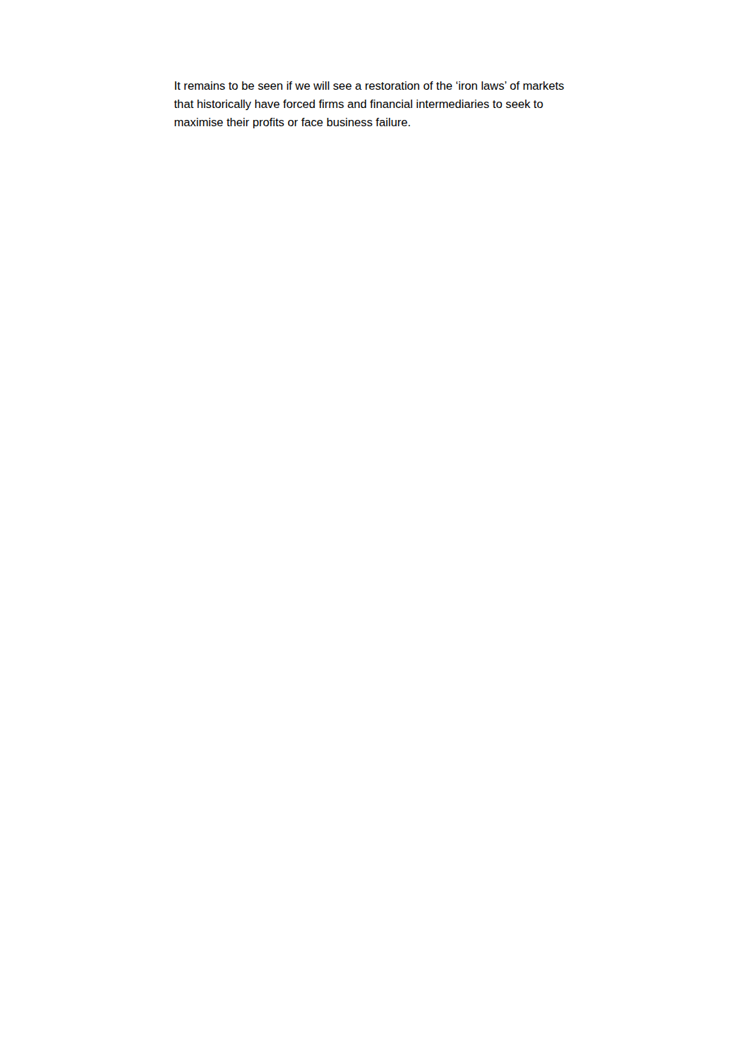It remains to be seen if we will see a restoration of the ‘iron laws’ of markets that historically have forced firms and financial intermediaries to seek to maximise their profits or face business failure.